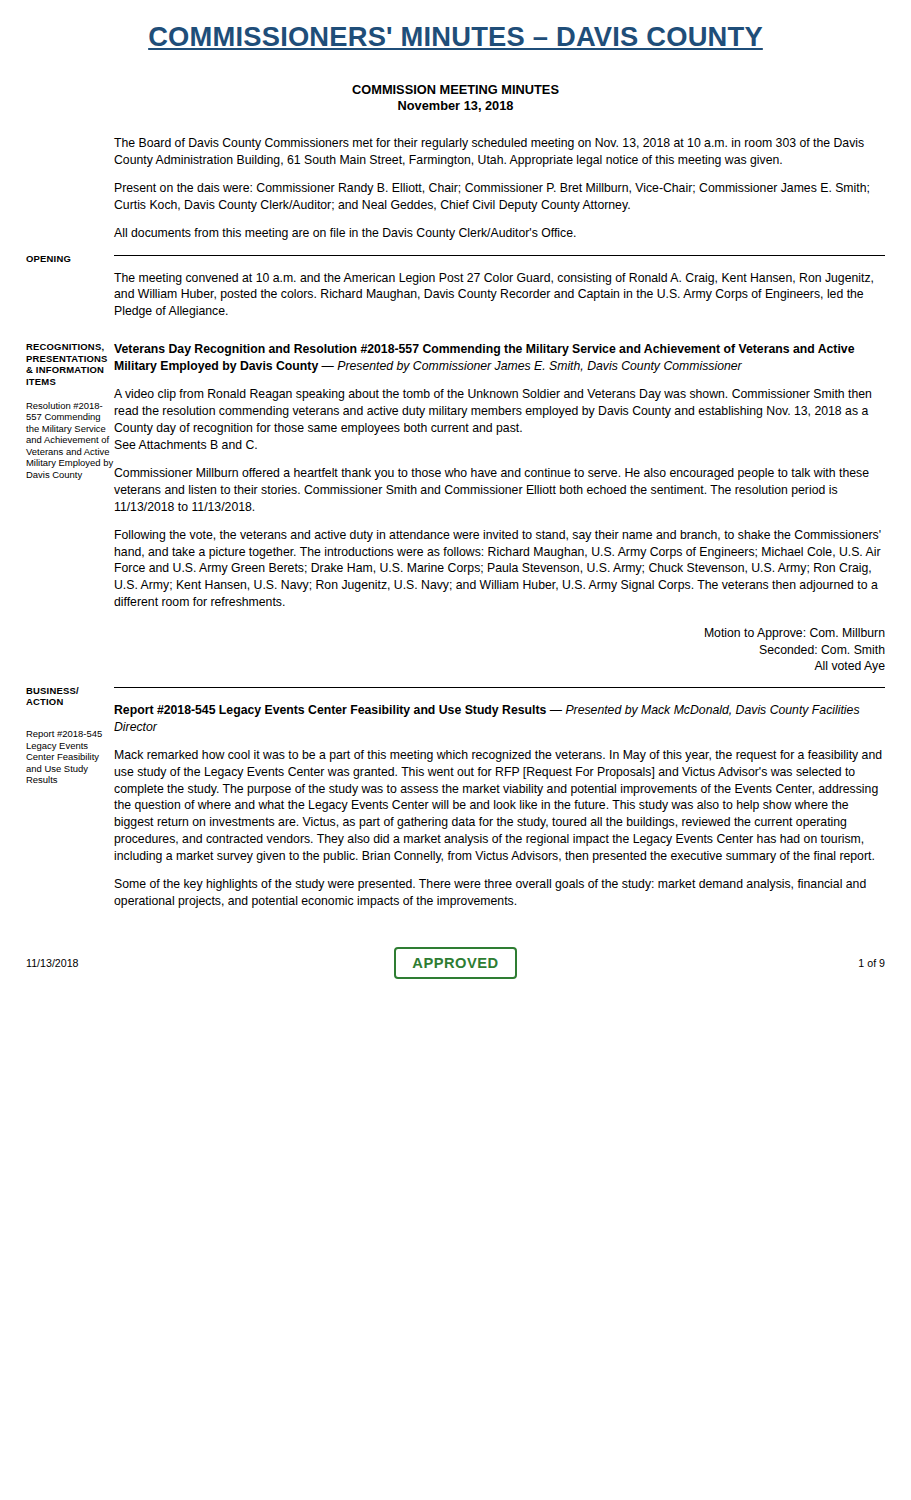COMMISSIONERS' MINUTES – DAVIS COUNTY
COMMISSION MEETING MINUTES
November 13, 2018
| | The Board of Davis County Commissioners met for their regularly scheduled meeting on Nov. 13, 2018 at 10 a.m. in room 303 of the Davis County Administration Building, 61 South Main Street, Farmington, Utah. Appropriate legal notice of this meeting was given. Present on the dais were: Commissioner Randy B. Elliott, Chair; Commissioner P. Bret Millburn, Vice-Chair; Commissioner James E. Smith; Curtis Koch, Davis County Clerk/Auditor; and Neal Geddes, Chief Civil Deputy County Attorney. All documents from this meeting are on file in the Davis County Clerk/Auditor's Office. |
| Opening | The meeting convened at 10 a.m. and the American Legion Post 27 Color Guard, consisting of Ronald A. Craig, Kent Hansen, Ron Jugenitz, and William Huber, posted the colors. Richard Maughan, Davis County Recorder and Captain in the U.S. Army Corps of Engineers, led the Pledge of Allegiance. |
| Recognitions, Presentations & Information Items Resolution #2018-557 Commending the Military Service and Achievement of Veterans and Active Military Employed by Davis County | Veterans Day Recognition and Resolution #2018-557 Commending the Military Service and Achievement of Veterans and Active Military Employed by Davis County — Presented by Commissioner James E. Smith, Davis County Commissioner A video clip from Ronald Reagan speaking about the tomb of the Unknown Soldier and Veterans Day was shown. Commissioner Smith then read the resolution commending veterans and active duty military members employed by Davis County and establishing Nov. 13, 2018 as a County day of recognition for those same employees both current and past. See Attachments B and C. Commissioner Millburn offered a heartfelt thank you to those who have and continue to serve. He also encouraged people to talk with these veterans and listen to their stories. Commissioner Smith and Commissioner Elliott both echoed the sentiment. The resolution period is 11/13/2018 to 11/13/2018. Following the vote, the veterans and active duty in attendance were invited to stand, say their name and branch, to shake the Commissioners' hand, and take a picture together. The introductions were as follows: Richard Maughan, U.S. Army Corps of Engineers; Michael Cole, U.S. Air Force and U.S. Army Green Berets; Drake Ham, U.S. Marine Corps; Paula Stevenson, U.S. Army; Chuck Stevenson, U.S. Army; Ron Craig, U.S. Army; Kent Hansen, U.S. Navy; Ron Jugenitz, U.S. Navy; and William Huber, U.S. Army Signal Corps. The veterans then adjourned to a different room for refreshments. Motion to Approve: Com. Millburn Seconded: Com. Smith All voted Aye |
| Business/ Action Report #2018-545 Legacy Events Center Feasibility and Use Study Results | Report #2018-545 Legacy Events Center Feasibility and Use Study Results — Presented by Mack McDonald, Davis County Facilities Director Mack remarked how cool it was to be a part of this meeting which recognized the veterans. In May of this year, the request for a feasibility and use study of the Legacy Events Center was granted. This went out for RFP [Request For Proposals] and Victus Advisor's was selected to complete the study. The purpose of the study was to assess the market viability and potential improvements of the Events Center, addressing the question of where and what the Legacy Events Center will be and look like in the future. This study was also to help show where the biggest return on investments are. Victus, as part of gathering data for the study, toured all the buildings, reviewed the current operating procedures, and contracted vendors. They also did a market analysis of the regional impact the Legacy Events Center has had on tourism, including a market survey given to the public. Brian Connelly, from Victus Advisors, then presented the executive summary of the final report. Some of the key highlights of the study were presented. There were three overall goals of the study: market demand analysis, financial and operational projects, and potential economic impacts of the improvements. |
11/13/2018
APPROVED
1 of 9